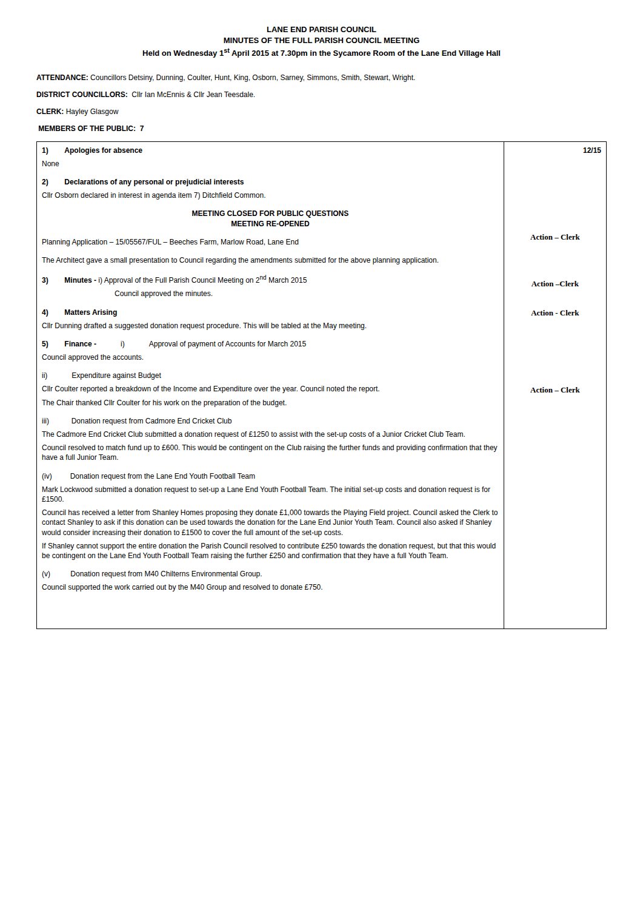LANE END PARISH COUNCIL
MINUTES OF THE FULL PARISH COUNCIL MEETING
Held on Wednesday 1st April 2015 at 7.30pm in the Sycamore Room of the Lane End Village Hall
ATTENDANCE: Councillors Detsiny, Dunning, Coulter, Hunt, King, Osborn, Sarney, Simmons, Smith, Stewart, Wright.
DISTRICT COUNCILLORS: Cllr Ian McEnnis & Cllr Jean Teesdale.
CLERK: Hayley Glasgow
MEMBERS OF THE PUBLIC: 7
| 1) Apologies for absence None 2) Declarations of any personal or prejudicial interests Cllr Osborn declared in interest in agenda item 7) Ditchfield Common. MEETING CLOSED FOR PUBLIC QUESTIONS MEETING RE-OPENED Planning Application – 15/05567/FUL – Beeches Farm, Marlow Road, Lane End The Architect gave a small presentation to Council regarding the amendments submitted for the above planning application. 3) Minutes - i) Approval of the Full Parish Council Meeting on 2 nd March 2015 Council approved the minutes. 4) Matters Arising Cllr Dunning drafted a suggested donation request procedure. This will be tabled at the May meeting. 5) Finance - i) Approval of payment of Accounts for March 2015 Council approved the accounts. ii) Expenditure against Budget Cllr Coulter reported a breakdown of the Income and Expenditure over the year. Council noted the report. The Chair thanked Cllr Coulter for his work on the preparation of the budget. iii) Donation request from Cadmore End Cricket Club The Cadmore End Cricket Club submitted a donation request of £1250 to assist with the set-up costs of a Junior Cricket Club Team. Council resolved to match fund up to £600. This would be contingent on the Club raising the further funds and providing confirmation that they have a full Junior Team. (iv) Donation request from the Lane End Youth Football Team Mark Lockwood submitted a donation request to set-up a Lane End Youth Football Team. The initial set-up costs and donation request is for £1500. Council has received a letter from Shanley Homes proposing they donate £1,000 towards the Playing Field project. Council asked the Clerk to contact Shanley to ask if this donation can be used towards the donation for the Lane End Junior Youth Team. Council also asked if Shanley would consider increasing their donation to £1500 to cover the full amount of the set-up costs. If Shanley cannot support the entire donation the Parish Council resolved to contribute £250 towards the donation request, but that this would be contingent on the Lane End Youth Football Team raising the further £250 and confirmation that they have a full Youth Team. (v) Donation request from M40 Chilterns Environmental Group. Council supported the work carried out by the M40 Group and resolved to donate £750. | 12/15 Action – Clerk Action –Clerk Action - Clerk Action – Clerk |